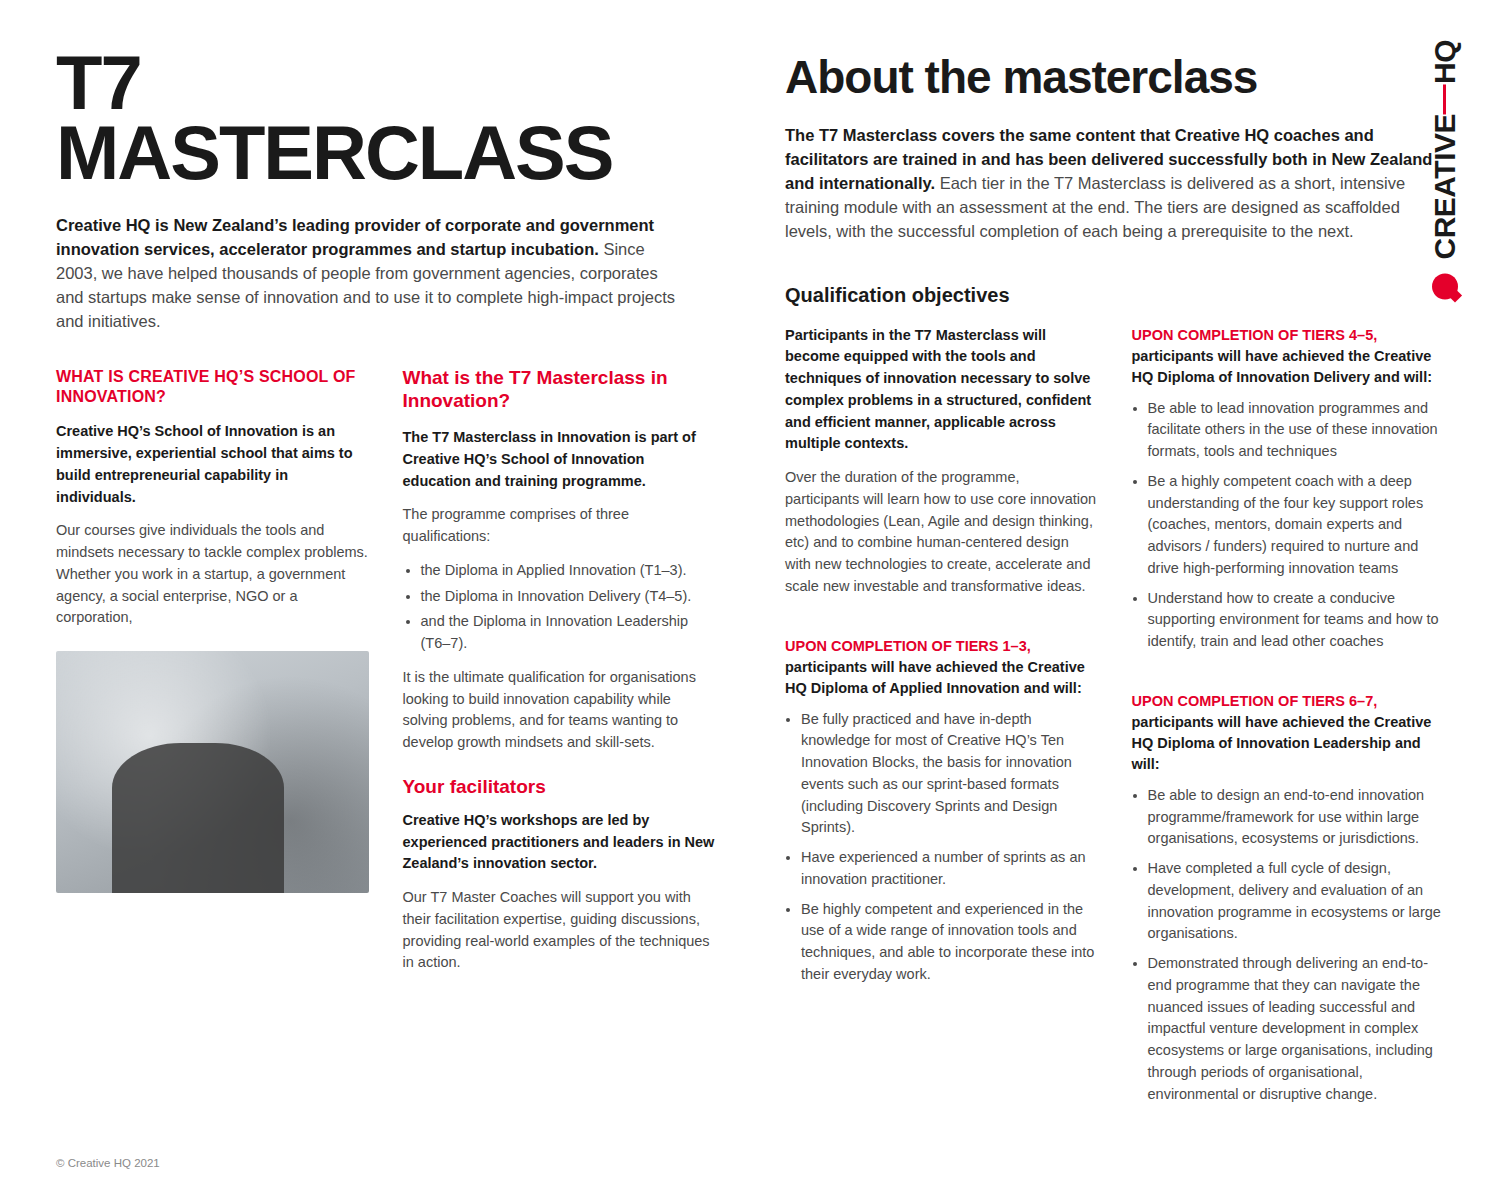CREATIVE HQ
T7
MASTERCLASS
Creative HQ is New Zealand’s leading provider of corporate and government innovation services, accelerator programmes and startup incubation. Since 2003, we have helped thousands of people from government agencies, corporates and startups make sense of innovation and to use it to complete high-impact projects and initiatives.
WHAT IS CREATIVE HQ’S SCHOOL OF INNOVATION?
Creative HQ’s School of Innovation is an immersive, experiential school that aims to build entrepreneurial capability in individuals.
Our courses give individuals the tools and mindsets necessary to tackle complex problems. Whether you work in a startup, a government agency, a social enterprise, NGO or a corporation,
What is the T7 Masterclass in Innovation?
The T7 Masterclass in Innovation is part of Creative HQ’s School of Innovation education and training programme.
The programme comprises of three qualifications:
the Diploma in Applied Innovation (T1–3).
the Diploma in Innovation Delivery (T4–5).
and the Diploma in Innovation Leadership (T6–7).
It is the ultimate qualification for organisations looking to build innovation capability while solving problems, and for teams wanting to develop growth mindsets and skill-sets.
Your facilitators
Creative HQ’s workshops are led by experienced practitioners and leaders in New Zealand’s innovation sector.
Our T7 Master Coaches will support you with their facilitation expertise, guiding discussions, providing real-world examples of the techniques in action.
About the masterclass
The T7 Masterclass covers the same content that Creative HQ coaches and facilitators are trained in and has been delivered successfully both in New Zealand and internationally. Each tier in the T7 Masterclass is delivered as a short, intensive training module with an assessment at the end. The tiers are designed as scaffolded levels, with the successful completion of each being a prerequisite to the next.
Qualification objectives
Participants in the T7 Masterclass will become equipped with the tools and techniques of innovation necessary to solve complex problems in a structured, confident and efficient manner, applicable across multiple contexts.
Over the duration of the programme, participants will learn how to use core innovation methodologies (Lean, Agile and design thinking, etc) and to combine human-centered design with new technologies to create, accelerate and scale new investable and transformative ideas.
UPON COMPLETION OF TIERS 1–3, participants will have achieved the Creative HQ Diploma of Applied Innovation and will:
Be fully practiced and have in-depth knowledge for most of Creative HQ’s Ten Innovation Blocks, the basis for innovation events such as our sprint-based formats (including Discovery Sprints and Design Sprints).
Have experienced a number of sprints as an innovation practitioner.
Be highly competent and experienced in the use of a wide range of innovation tools and techniques, and able to incorporate these into their everyday work.
UPON COMPLETION OF TIERS 4–5, participants will have achieved the Creative HQ Diploma of Innovation Delivery and will:
Be able to lead innovation programmes and facilitate others in the use of these innovation formats, tools and techniques
Be a highly competent coach with a deep understanding of the four key support roles (coaches, mentors, domain experts and advisors / funders) required to nurture and drive high-performing innovation teams
Understand how to create a conducive supporting environment for teams and how to identify, train and lead other coaches
UPON COMPLETION OF TIERS 6–7, participants will have achieved the Creative HQ Diploma of Innovation Leadership and will:
Be able to design an end-to-end innovation programme/framework for use within large organisations, ecosystems or jurisdictions.
Have completed a full cycle of design, development, delivery and evaluation of an innovation programme in ecosystems or large organisations.
Demonstrated through delivering an end-to-end programme that they can navigate the nuanced issues of leading successful and impactful venture development in complex ecosystems or large organisations, including through periods of organisational, environmental or disruptive change.
© Creative HQ 2021